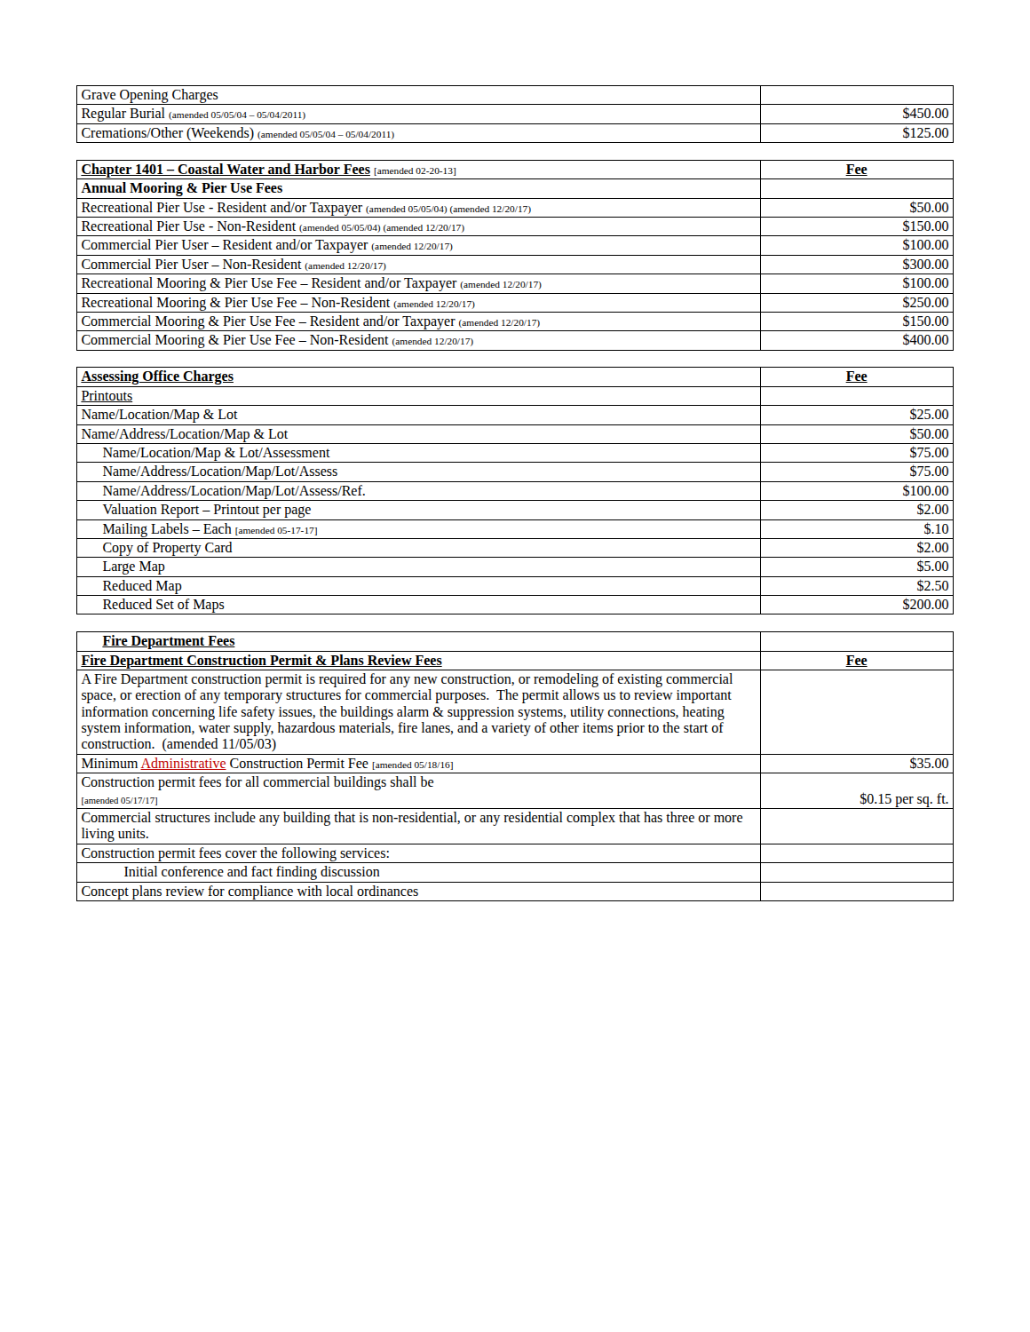| Grave Opening Charges | |
| Regular Burial (amended 05/05/04 – 05/04/2011) | $450.00 |
| Cremations/Other (Weekends) (amended 05/05/04 – 05/04/2011) | $125.00 |
| Chapter 1401 – Coastal Water and Harbor Fees [amended 02-20-13] | Fee |
| Annual Mooring & Pier Use Fees | |
| Recreational Pier Use - Resident and/or Taxpayer (amended 05/05/04) (amended 12/20/17) | $50.00 |
| Recreational Pier Use - Non-Resident (amended 05/05/04) (amended 12/20/17) | $150.00 |
| Commercial Pier User – Resident and/or Taxpayer (amended 12/20/17) | $100.00 |
| Commercial Pier User – Non-Resident (amended 12/20/17) | $300.00 |
| Recreational Mooring & Pier Use Fee – Resident and/or Taxpayer (amended 12/20/17) | $100.00 |
| Recreational Mooring & Pier Use Fee – Non-Resident (amended 12/20/17) | $250.00 |
| Commercial Mooring & Pier Use Fee – Resident and/or Taxpayer (amended 12/20/17) | $150.00 |
| Commercial Mooring & Pier Use Fee – Non-Resident (amended 12/20/17) | $400.00 |
| Assessing Office Charges | Fee |
| Printouts | |
| Name/Location/Map & Lot | $25.00 |
| Name/Address/Location/Map & Lot | $50.00 |
| Name/Location/Map & Lot/Assessment | $75.00 |
| Name/Address/Location/Map/Lot/Assess | $75.00 |
| Name/Address/Location/Map/Lot/Assess/Ref. | $100.00 |
| Valuation Report – Printout per page | $2.00 |
| Mailing Labels – Each [amended 05-17-17] | $.10 |
| Copy of Property Card | $2.00 |
| Large Map | $5.00 |
| Reduced Map | $2.50 |
| Reduced Set of Maps | $200.00 |
| Fire Department Fees | |
| Fire Department Construction Permit & Plans Review Fees | Fee |
| A Fire Department construction permit is required for any new construction, or remodeling of existing commercial space, or erection of any temporary structures for commercial purposes. The permit allows us to review important information concerning life safety issues, the buildings alarm & suppression systems, utility connections, heating system information, water supply, hazardous materials, fire lanes, and a variety of other items prior to the start of construction. (amended 11/05/03) | |
| Minimum Administrative Construction Permit Fee [amended 05/18/16] | $35.00 |
| Construction permit fees for all commercial buildings shall be [amended 05/17/17] | $0.15 per sq. ft. |
| Commercial structures include any building that is non-residential, or any residential complex that has three or more living units. | |
| Construction permit fees cover the following services: | |
| Initial conference and fact finding discussion | |
| Concept plans review for compliance with local ordinances | |